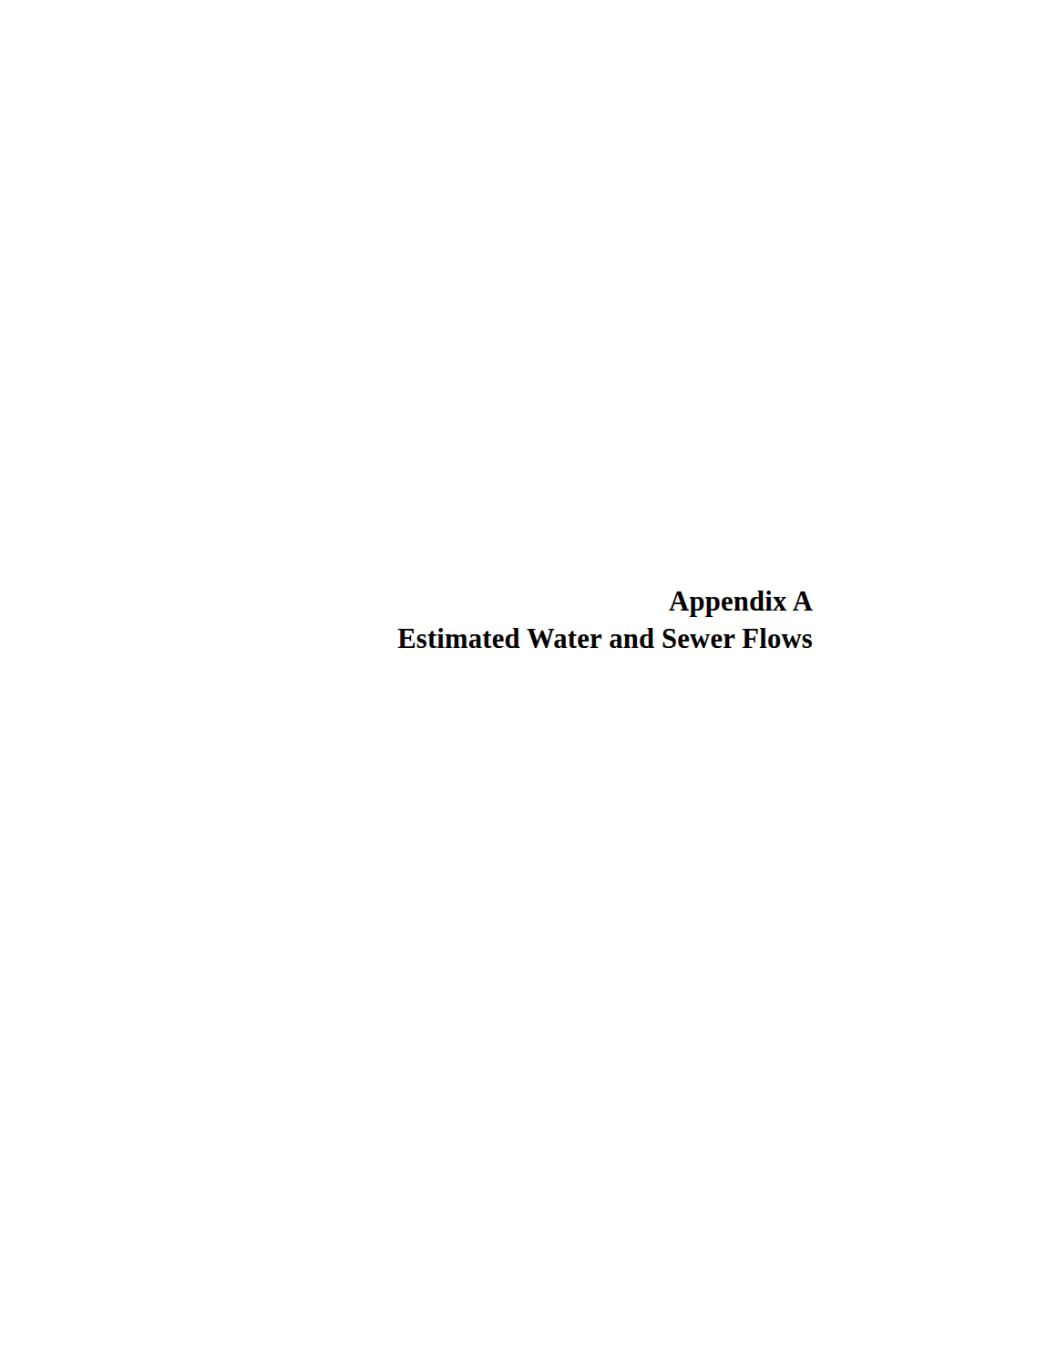Appendix A Estimated Water and Sewer Flows